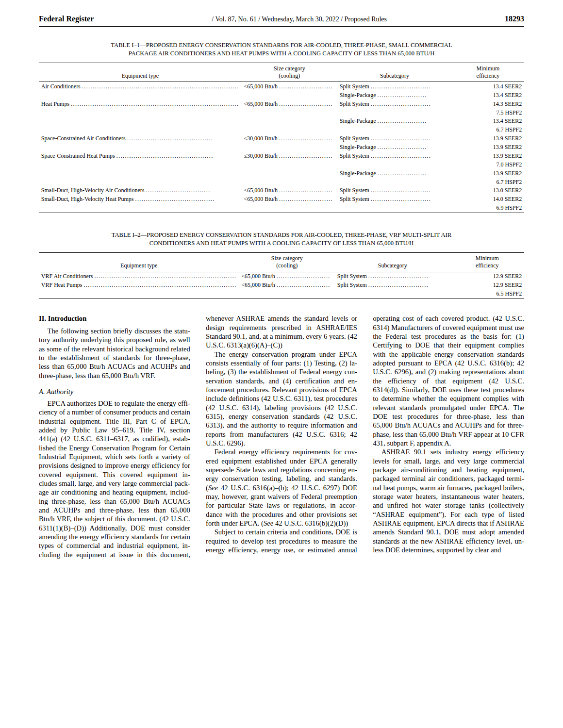Federal Register
/ Vol. 87, No. 61 / Wednesday, March 30, 2022 / Proposed Rules
18293
T ABLE I–1—P ROPOSED E NERGY C ONSERVATION S TANDARDS FOR A IR -C OOLED , T HREE -P HASE , S MALL C OMMERCIAL P ACKAGE A IR C ONDITIONERS AND H EAT P UMPS WITH A C OOLING C APACITY OF L ESS T HAN 65,000 B TU / H
| Equipment type | Size category (cooling) | Subcategory | Minimum efficiency |
| --- | --- | --- | --- |
| Air Conditioners ......................................................................... | <65,000 Btu/h ......................... | Split System ............................ | 13.4 SEER2 |
| | | Single-Package ....................... | 13.4 SEER2 |
| Heat Pumps .............................................................................. | <65,000 Btu/h ......................... | Split System ............................ | 14.3 SEER2 |
| | | | 7.5 HSPF2 |
| | | Single-Package ....................... | 13.4 SEER2 |
| | | | 6.7 HSPF2 |
| Space-Constrained Air Conditioners ........................................ | ≤30,000 Btu/h ......................... | Split System ............................ | 13.9 SEER2 |
| | | Single-Package ....................... | 13.9 SEER2 |
| Space-Constrained Heat Pumps ............................................. | ≤30,000 Btu/h ......................... | Split System ............................ | 13.9 SEER2 |
| | | | 7.0 HSPF2 |
| | | Single-Package ....................... | 13.9 SEER2 |
| | | | 6.7 HSPF2 |
| Small-Duct, High-Velocity Air Conditioners .............................. | <65,000 Btu/h ......................... | Split System ............................ | 13.0 SEER2 |
| Small-Duct, High-Velocity Heat Pumps ..................................... | <65,000 Btu/h ......................... | Split System ............................ | 14.0 SEER2 |
| | | | 6.9 HSPF2 |
T ABLE I–2—P ROPOSED E NERGY C ONSERVATION S TANDARDS FOR A IR -C OOLED , T HREE -P HASE , VRF M ULTI -S PLIT A IR C ONDITIONERS AND H EAT P UMPS WITH A C OOLING C APACITY OF L ESS T HAN 65,000 B TU / H
| Equipment type | Size category (cooling) | Subcategory | Minimum efficiency |
| --- | --- | --- | --- |
| VRF Air Conditioners .................................................................. | <65,000 Btu/h ......................... | Split System ............................ | 12.9 SEER2 |
| VRF Heat Pumps ....................................................................... | <65,000 Btu/h ......................... | Split System ............................ | 12.9 SEER2 |
| | | | 6.5 HSPF2 |
II. Introduction
The following section briefly discusses the statutory authority underlying this proposed rule, as well as some of the relevant historical background related to the establishment of standards for three-phase, less than 65,000 Btu/h ACUACs and ACUHPs and three-phase, less than 65,000 Btu/h VRF.
A. Authority
EPCA authorizes DOE to regulate the energy efficiency of a number of consumer products and certain industrial equipment. Title III, Part C of EPCA, added by Public Law 95–619, Title IV, section 441(a) (42 U.S.C. 6311–6317, as codified), established the Energy Conservation Program for Certain Industrial Equipment, which sets forth a variety of provisions designed to improve energy efficiency for covered equipment. This covered equipment includes small, large, and very large commercial package air conditioning and heating equipment, including three-phase, less than 65,000 Btu/h ACUACs and ACUHPs and three-phase, less than 65,000 Btu/h VRF, the subject of this document. (42 U.S.C. 6311(1)(B)–(D)) Additionally, DOE must consider amending the energy efficiency standards for certain types of commercial and industrial equipment, including the equipment at issue in this document, whenever ASHRAE amends the standard levels or design requirements prescribed in ASHRAE/IES Standard 90.1, and, at a minimum, every 6 years. (42 U.S.C. 6313(a)(6)(A)–(C))
The energy conservation program under EPCA consists essentially of four parts: (1) Testing, (2) labeling, (3) the establishment of Federal energy conservation standards, and (4) certification and enforcement procedures. Relevant provisions of EPCA include definitions (42 U.S.C. 6311), test procedures (42 U.S.C. 6314), labeling provisions (42 U.S.C. 6315), energy conservation standards (42 U.S.C. 6313), and the authority to require information and reports from manufacturers (42 U.S.C. 6316; 42 U.S.C. 6296).
Federal energy efficiency requirements for covered equipment established under EPCA generally supersede State laws and regulations concerning energy conservation testing, labeling, and standards. (See 42 U.S.C. 6316(a)–(b); 42 U.S.C. 6297) DOE may, however, grant waivers of Federal preemption for particular State laws or regulations, in accordance with the procedures and other provisions set forth under EPCA. (See 42 U.S.C. 6316(b)(2)(D))
Subject to certain criteria and conditions, DOE is required to develop test procedures to measure the energy efficiency, energy use, or estimated annual operating cost of each covered product. (42 U.S.C. 6314) Manufacturers of covered equipment must use the Federal test procedures as the basis for: (1) Certifying to DOE that their equipment complies with the applicable energy conservation standards adopted pursuant to EPCA (42 U.S.C. 6316(b); 42 U.S.C. 6296), and (2) making representations about the efficiency of that equipment (42 U.S.C. 6314(d)). Similarly, DOE uses these test procedures to determine whether the equipment complies with relevant standards promulgated under EPCA. The DOE test procedures for three-phase, less than 65,000 Btu/h ACUACs and ACUHPs and for three-phase, less than 65,000 Btu/h VRF appear at 10 CFR 431, subpart F, appendix A.
ASHRAE 90.1 sets industry energy efficiency levels for small, large, and very large commercial package air-conditioning and heating equipment, packaged terminal air conditioners, packaged terminal heat pumps, warm air furnaces, packaged boilers, storage water heaters, instantaneous water heaters, and unfired hot water storage tanks (collectively “ASHRAE equipment”). For each type of listed ASHRAE equipment, EPCA directs that if ASHRAE amends Standard 90.1, DOE must adopt amended standards at the new ASHRAE efficiency level, unless DOE determines, supported by clear and